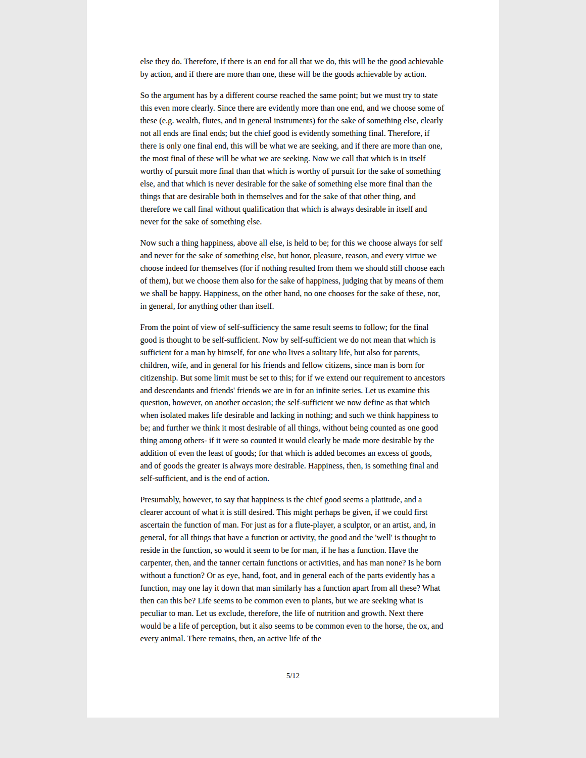else they do. Therefore, if there is an end for all that we do, this will be the good achievable by action, and if there are more than one, these will be the goods achievable by action.
So the argument has by a different course reached the same point; but we must try to state this even more clearly. Since there are evidently more than one end, and we choose some of these (e.g. wealth, flutes, and in general instruments) for the sake of something else, clearly not all ends are final ends; but the chief good is evidently something final. Therefore, if there is only one final end, this will be what we are seeking, and if there are more than one, the most final of these will be what we are seeking. Now we call that which is in itself worthy of pursuit more final than that which is worthy of pursuit for the sake of something else, and that which is never desirable for the sake of something else more final than the things that are desirable both in themselves and for the sake of that other thing, and therefore we call final without qualification that which is always desirable in itself and never for the sake of something else.
Now such a thing happiness, above all else, is held to be; for this we choose always for self and never for the sake of something else, but honor, pleasure, reason, and every virtue we choose indeed for themselves (for if nothing resulted from them we should still choose each of them), but we choose them also for the sake of happiness, judging that by means of them we shall be happy. Happiness, on the other hand, no one chooses for the sake of these, nor, in general, for anything other than itself.
From the point of view of self-sufficiency the same result seems to follow; for the final good is thought to be self-sufficient. Now by self-sufficient we do not mean that which is sufficient for a man by himself, for one who lives a solitary life, but also for parents, children, wife, and in general for his friends and fellow citizens, since man is born for citizenship. But some limit must be set to this; for if we extend our requirement to ancestors and descendants and friends' friends we are in for an infinite series. Let us examine this question, however, on another occasion; the self-sufficient we now define as that which when isolated makes life desirable and lacking in nothing; and such we think happiness to be; and further we think it most desirable of all things, without being counted as one good thing among others- if it were so counted it would clearly be made more desirable by the addition of even the least of goods; for that which is added becomes an excess of goods, and of goods the greater is always more desirable. Happiness, then, is something final and self-sufficient, and is the end of action.
Presumably, however, to say that happiness is the chief good seems a platitude, and a clearer account of what it is still desired. This might perhaps be given, if we could first ascertain the function of man. For just as for a flute-player, a sculptor, or an artist, and, in general, for all things that have a function or activity, the good and the 'well' is thought to reside in the function, so would it seem to be for man, if he has a function. Have the carpenter, then, and the tanner certain functions or activities, and has man none? Is he born without a function? Or as eye, hand, foot, and in general each of the parts evidently has a function, may one lay it down that man similarly has a function apart from all these? What then can this be? Life seems to be common even to plants, but we are seeking what is peculiar to man. Let us exclude, therefore, the life of nutrition and growth. Next there would be a life of perception, but it also seems to be common even to the horse, the ox, and every animal. There remains, then, an active life of the
5/12